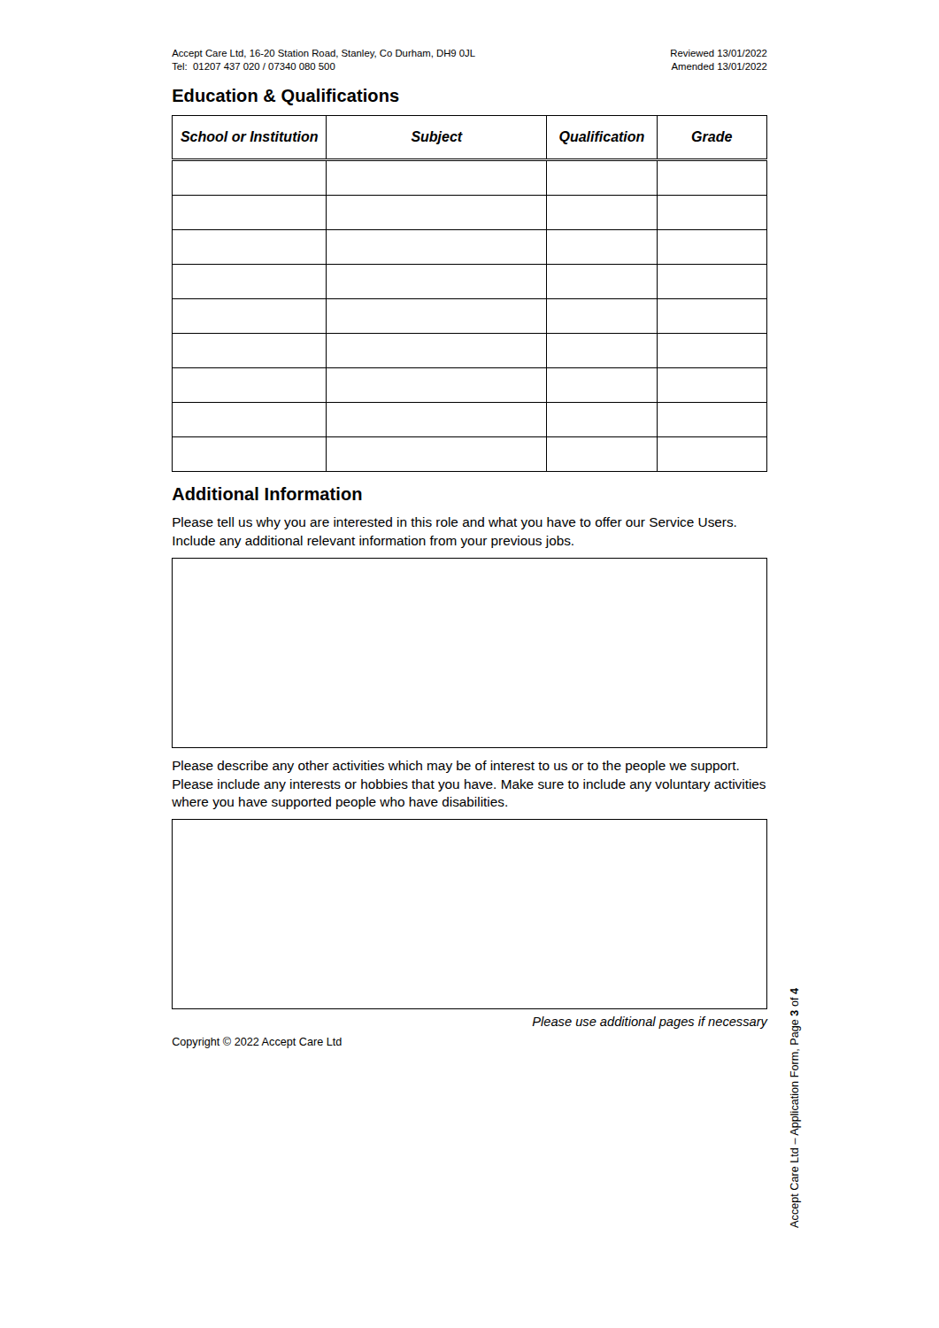Accept Care Ltd, 16-20 Station Road, Stanley, Co Durham, DH9 0JL
Tel: 01207 437 020 / 07340 080 500
Reviewed 13/01/2022
Amended 13/01/2022
Education & Qualifications
| School or Institution | Subject | Qualification | Grade |
| --- | --- | --- | --- |
Additional Information
Please tell us why you are interested in this role and what you have to offer our Service Users. Include any additional relevant information from your previous jobs.
Please describe any other activities which may be of interest to us or to the people we support. Please include any interests or hobbies that you have. Make sure to include any voluntary activities where you have supported people who have disabilities.
Please use additional pages if necessary
Copyright © 2022 Accept Care Ltd
Accept Care Ltd – Application Form, Page 3 of 4